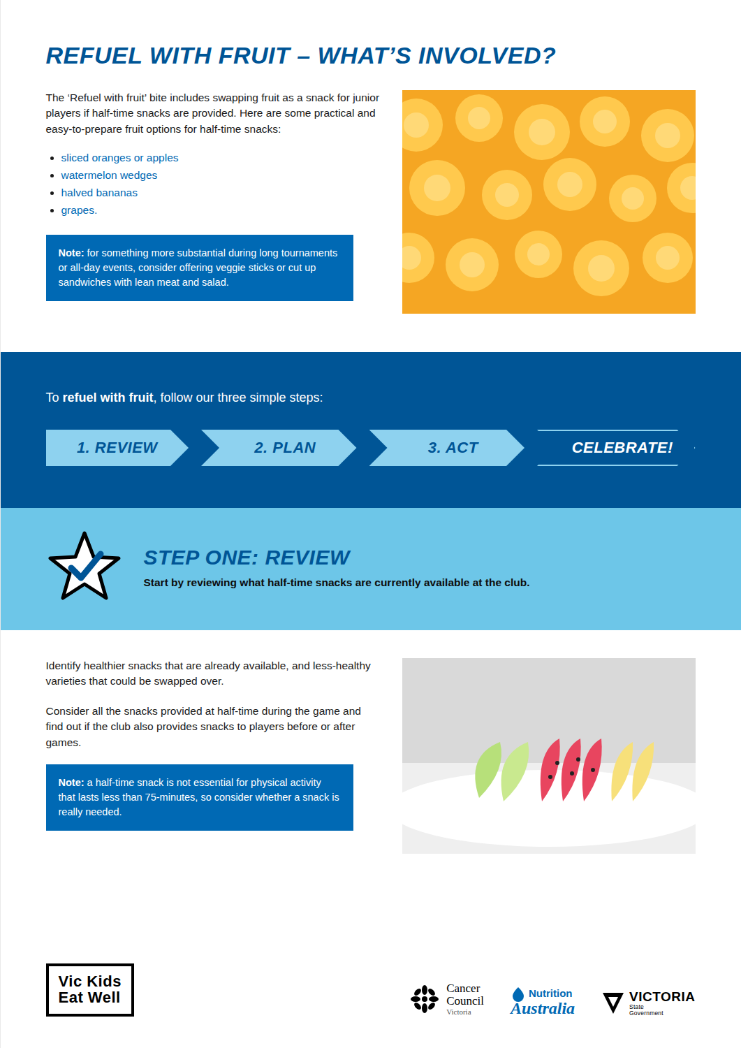Refuel with fruit – what’s involved?
The ‘Refuel with fruit’ bite includes swapping fruit as a snack for junior players if half-time snacks are provided. Here are some practical and easy-to-prepare fruit options for half-time snacks:
sliced oranges or apples
watermelon wedges
halved bananas
grapes.
Note: for something more substantial during long tournaments or all-day events, consider offering veggie sticks or cut up sandwiches with lean meat and salad.
To refuel with fruit, follow our three simple steps:
1. Review
2. Plan
3. Act
Celebrate!
Step one: Review
Start by reviewing what half-time snacks are currently available at the club.
Identify healthier snacks that are already available, and less-healthy varieties that could be swapped over.
Consider all the snacks provided at half-time during the game and find out if the club also provides snacks to players before or after games.
Note: a half-time snack is not essential for physical activity that lasts less than 75-minutes, so consider whether a snack is really needed.
Vic Kids Eat Well
Cancer Council Victoria
Nutrition Australia
VICTORIA State Government